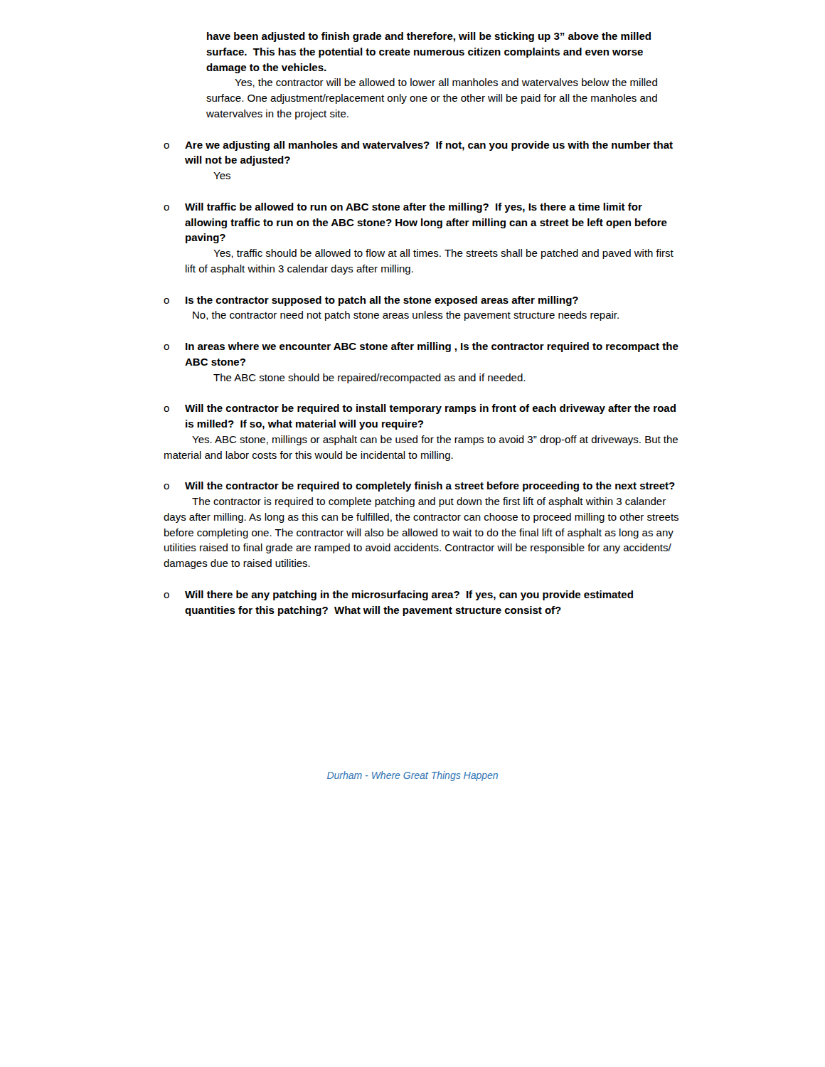have been adjusted to finish grade and therefore, will be sticking up 3” above the milled surface. This has the potential to create numerous citizen complaints and even worse damage to the vehicles.
Yes, the contractor will be allowed to lower all manholes and watervalves below the milled surface. One adjustment/replacement only one or the other will be paid for all the manholes and watervalves in the project site.
o Are we adjusting all manholes and watervalves? If not, can you provide us with the number that will not be adjusted? Yes
o Will traffic be allowed to run on ABC stone after the milling? If yes, Is there a time limit for allowing traffic to run on the ABC stone? How long after milling can a street be left open before paving? Yes, traffic should be allowed to flow at all times. The streets shall be patched and paved with first lift of asphalt within 3 calendar days after milling.
o Is the contractor supposed to patch all the stone exposed areas after milling? No, the contractor need not patch stone areas unless the pavement structure needs repair.
o In areas where we encounter ABC stone after milling , Is the contractor required to recompact the ABC stone? The ABC stone should be repaired/recompacted as and if needed.
o Will the contractor be required to install temporary ramps in front of each driveway after the road is milled? If so, what material will you require? Yes. ABC stone, millings or asphalt can be used for the ramps to avoid 3” drop-off at driveways. But the material and labor costs for this would be incidental to milling.
o Will the contractor be required to completely finish a street before proceeding to the next street? The contractor is required to complete patching and put down the first lift of asphalt within 3 calander days after milling. As long as this can be fulfilled, the contractor can choose to proceed milling to other streets before completing one. The contractor will also be allowed to wait to do the final lift of asphalt as long as any utilities raised to final grade are ramped to avoid accidents. Contractor will be responsible for any accidents/ damages due to raised utilities.
o Will there be any patching in the microsurfacing area? If yes, can you provide estimated quantities for this patching? What will the pavement structure consist of?
Durham - Where Great Things Happen